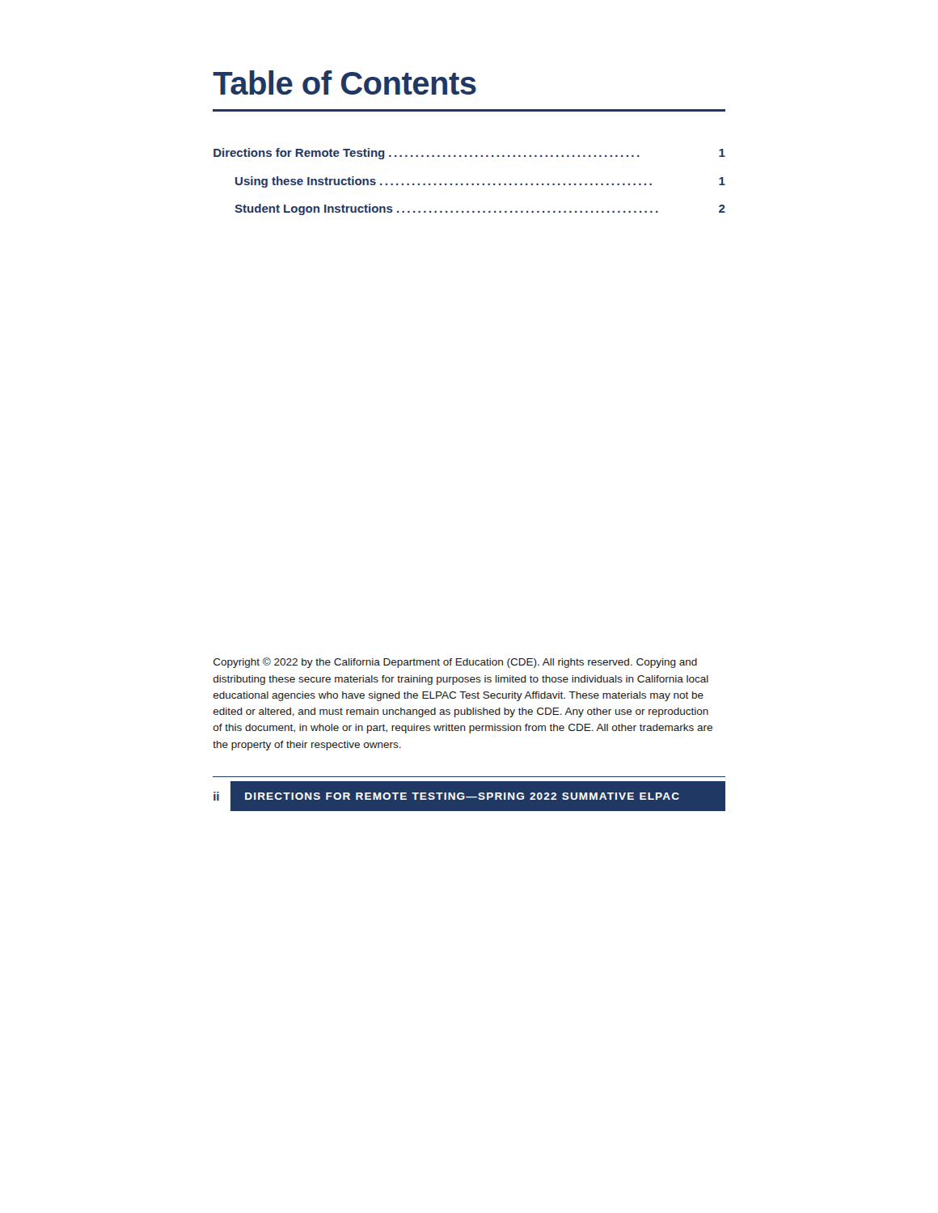Table of Contents
Directions for Remote Testing ............................................... 1
Using these Instructions ................................................... 1
Student Logon Instructions ................................................. 2
Copyright © 2022 by the California Department of Education (CDE). All rights reserved. Copying and distributing these secure materials for training purposes is limited to those individuals in California local educational agencies who have signed the ELPAC Test Security Affidavit. These materials may not be edited or altered, and must remain unchanged as published by the CDE. Any other use or reproduction of this document, in whole or in part, requires written permission from the CDE. All other trademarks are the property of their respective owners.
ii
DIRECTIONS FOR REMOTE TESTING—SPRING 2022 SUMMATIVE ELPAC